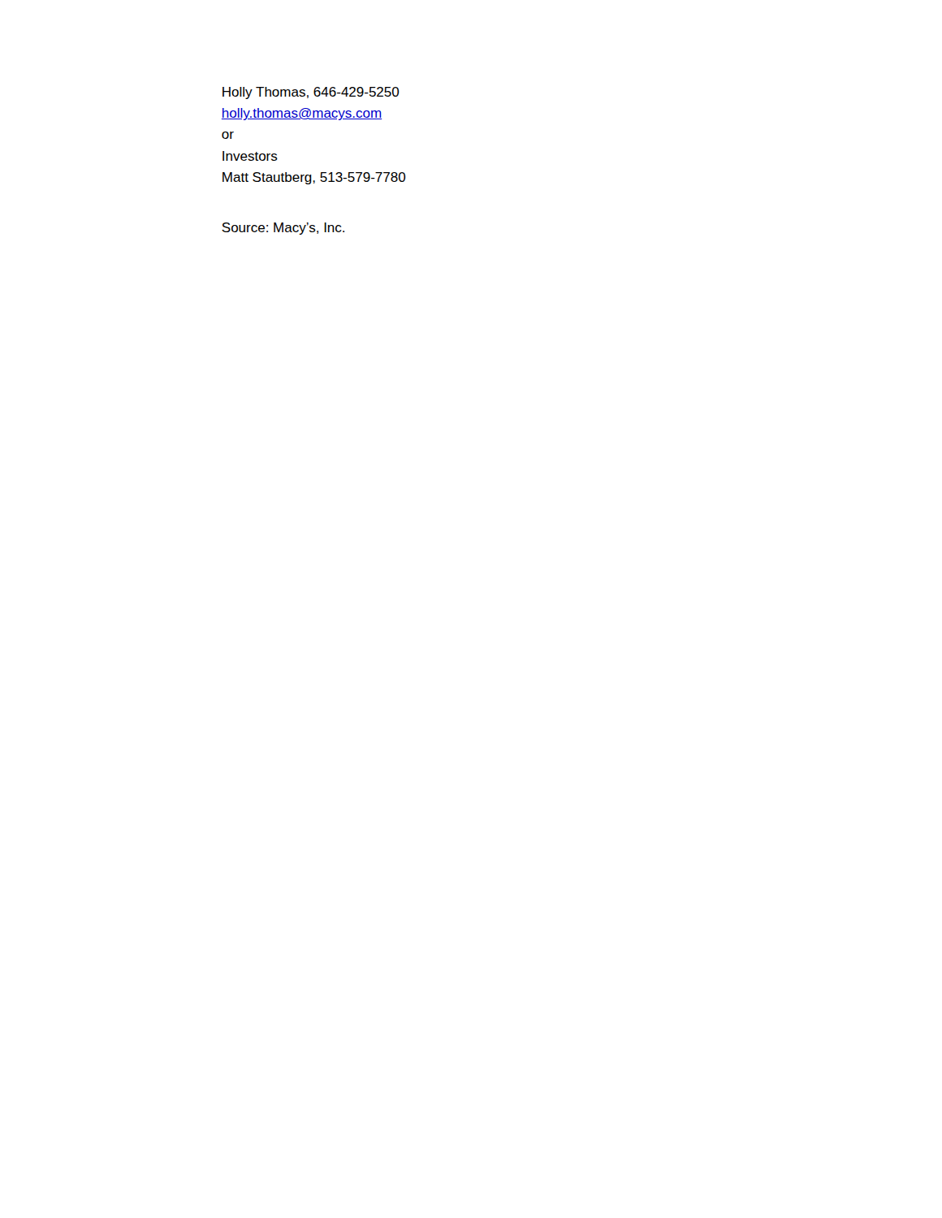Holly Thomas, 646-429-5250
holly.thomas@macys.com
or
Investors
Matt Stautberg, 513-579-7780
Source: Macy’s, Inc.